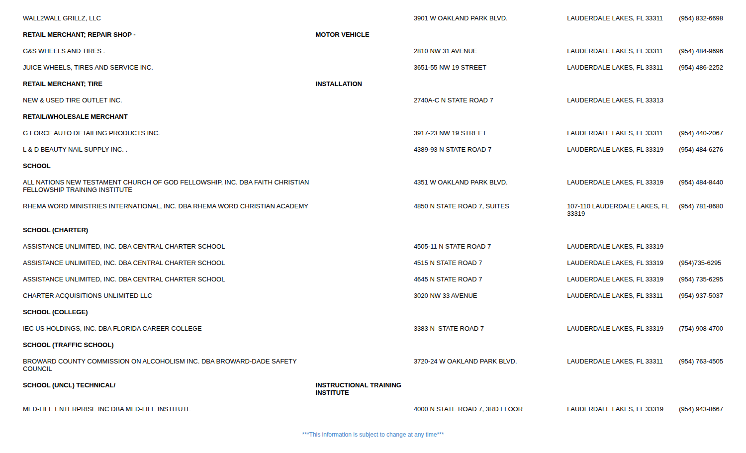| WALL2WALL GRILLZ, LLC | | 3901 W OAKLAND PARK BLVD. | LAUDERDALE LAKES, FL 33311 | (954) 832-6698 |
| RETAIL MERCHANT; REPAIR SHOP - | MOTOR VEHICLE | | | |
| G&S WHEELS AND TIRES . | | 2810 NW 31 AVENUE | LAUDERDALE LAKES, FL 33311 | (954) 484-9696 |
| JUICE WHEELS, TIRES AND SERVICE INC. | | 3651-55 NW 19 STREET | LAUDERDALE LAKES, FL 33311 | (954) 486-2252 |
| RETAIL MERCHANT; TIRE | INSTALLATION | | | |
| NEW & USED TIRE OUTLET INC. | | 2740A-C N STATE ROAD 7 | LAUDERDALE LAKES, FL 33313 | |
| RETAIL/WHOLESALE MERCHANT | | | | |
| G FORCE AUTO DETAILING PRODUCTS INC. | | 3917-23 NW 19 STREET | LAUDERDALE LAKES, FL 33311 | (954) 440-2067 |
| L & D BEAUTY NAIL SUPPLY INC. . | | 4389-93 N STATE ROAD 7 | LAUDERDALE LAKES, FL 33319 | (954) 484-6276 |
| SCHOOL | | | | |
| ALL NATIONS NEW TESTAMENT CHURCH OF GOD FELLOWSHIP, INC. DBA FAITH CHRISTIAN FELLOWSHIP TRAINING INSTITUTE | | 4351 W OAKLAND PARK BLVD. | LAUDERDALE LAKES, FL 33319 | (954) 484-8440 |
| RHEMA WORD MINISTRIES INTERNATIONAL, INC. DBA RHEMA WORD CHRISTIAN ACADEMY | | 4850 N STATE ROAD 7, SUITES | 107-110 LAUDERDALE LAKES, FL 33319 | (954) 781-8680 |
| SCHOOL (CHARTER) | | | | |
| ASSISTANCE UNLIMITED, INC. DBA CENTRAL CHARTER SCHOOL | | 4505-11 N STATE ROAD 7 | LAUDERDALE LAKES, FL 33319 | |
| ASSISTANCE UNLIMITED, INC. DBA CENTRAL CHARTER SCHOOL | | 4515 N STATE ROAD 7 | LAUDERDALE LAKES, FL 33319 | (954)735-6295 |
| ASSISTANCE UNLIMITED, INC. DBA CENTRAL CHARTER SCHOOL | | 4645 N STATE ROAD 7 | LAUDERDALE LAKES, FL 33319 | (954) 735-6295 |
| CHARTER ACQUISITIONS UNLIMITED LLC | | 3020 NW 33 AVENUE | LAUDERDALE LAKES, FL 33311 | (954) 937-5037 |
| SCHOOL (COLLEGE) | | | | |
| IEC US HOLDINGS, INC. DBA FLORIDA CAREER COLLEGE | | 3383 N STATE ROAD 7 | LAUDERDALE LAKES, FL 33319 | (754) 908-4700 |
| SCHOOL (TRAFFIC SCHOOL) | | | | |
| BROWARD COUNTY COMMISSION ON ALCOHOLISM INC. DBA BROWARD-DADE SAFETY COUNCIL | | 3720-24 W OAKLAND PARK BLVD. | LAUDERDALE LAKES, FL 33311 | (954) 763-4505 |
| SCHOOL (UNCL) TECHNICAL/ | INSTRUCTIONAL TRAINING INSTITUTE | | | |
| MED-LIFE ENTERPRISE INC DBA MED-LIFE INSTITUTE | | 4000 N STATE ROAD 7, 3RD FLOOR | LAUDERDALE LAKES, FL 33319 | (954) 943-8667 |
***This information is subject to change at any time***